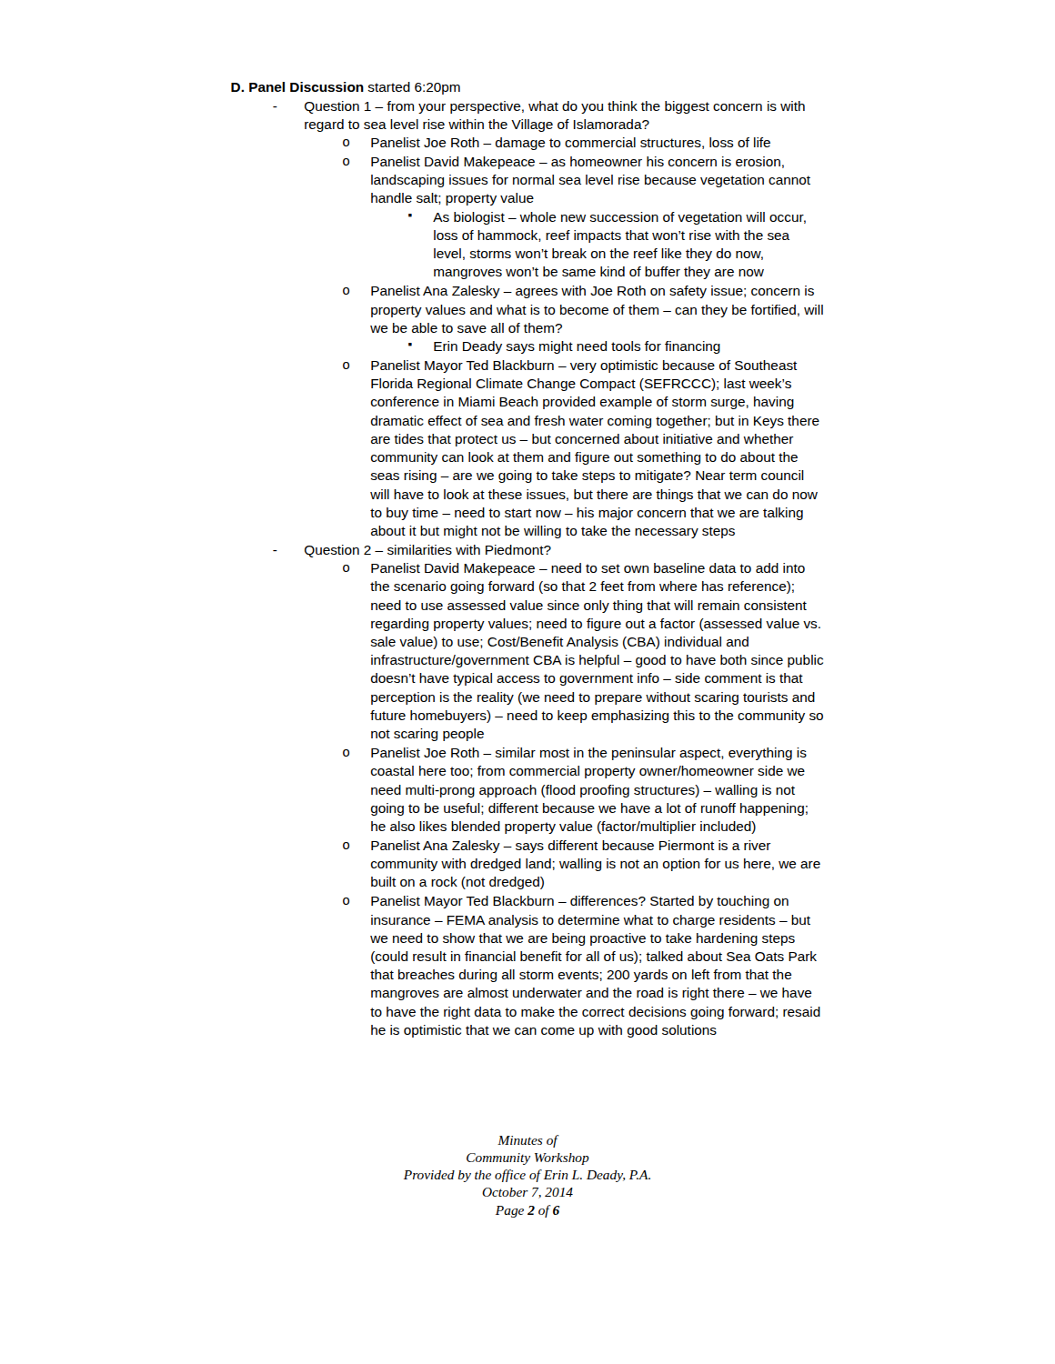D. Panel Discussion started 6:20pm
Question 1 – from your perspective, what do you think the biggest concern is with regard to sea level rise within the Village of Islamorada?
Panelist Joe Roth – damage to commercial structures, loss of life
Panelist David Makepeace – as homeowner his concern is erosion, landscaping issues for normal sea level rise because vegetation cannot handle salt; property value
As biologist – whole new succession of vegetation will occur, loss of hammock, reef impacts that won’t rise with the sea level, storms won’t break on the reef like they do now, mangroves won’t be same kind of buffer they are now
Panelist Ana Zalesky – agrees with Joe Roth on safety issue; concern is property values and what is to become of them – can they be fortified, will we be able to save all of them?
Erin Deady says might need tools for financing
Panelist Mayor Ted Blackburn – very optimistic because of Southeast Florida Regional Climate Change Compact (SEFRCCC); last week’s conference in Miami Beach provided example of storm surge, having dramatic effect of sea and fresh water coming together; but in Keys there are tides that protect us – but concerned about initiative and whether community can look at them and figure out something to do about the seas rising – are we going to take steps to mitigate? Near term council will have to look at these issues, but there are things that we can do now to buy time – need to start now – his major concern that we are talking about it but might not be willing to take the necessary steps
Question 2 – similarities with Piedmont?
Panelist David Makepeace – need to set own baseline data to add into the scenario going forward (so that 2 feet from where has reference); need to use assessed value since only thing that will remain consistent regarding property values; need to figure out a factor (assessed value vs. sale value) to use; Cost/Benefit Analysis (CBA) individual and infrastructure/government CBA is helpful – good to have both since public doesn’t have typical access to government info – side comment is that perception is the reality (we need to prepare without scaring tourists and future homebuyers) – need to keep emphasizing this to the community so not scaring people
Panelist Joe Roth – similar most in the peninsular aspect, everything is coastal here too; from commercial property owner/homeowner side we need multi-prong approach (flood proofing structures) – walling is not going to be useful; different because we have a lot of runoff happening; he also likes blended property value (factor/multiplier included)
Panelist Ana Zalesky – says different because Piermont is a river community with dredged land; walling is not an option for us here, we are built on a rock (not dredged)
Panelist Mayor Ted Blackburn – differences? Started by touching on insurance – FEMA analysis to determine what to charge residents – but we need to show that we are being proactive to take hardening steps (could result in financial benefit for all of us); talked about Sea Oats Park that breaches during all storm events; 200 yards on left from that the mangroves are almost underwater and the road is right there – we have to have the right data to make the correct decisions going forward; resaid he is optimistic that we can come up with good solutions
Minutes of
Community Workshop
Provided by the office of Erin L. Deady, P.A.
October 7, 2014
Page 2 of 6